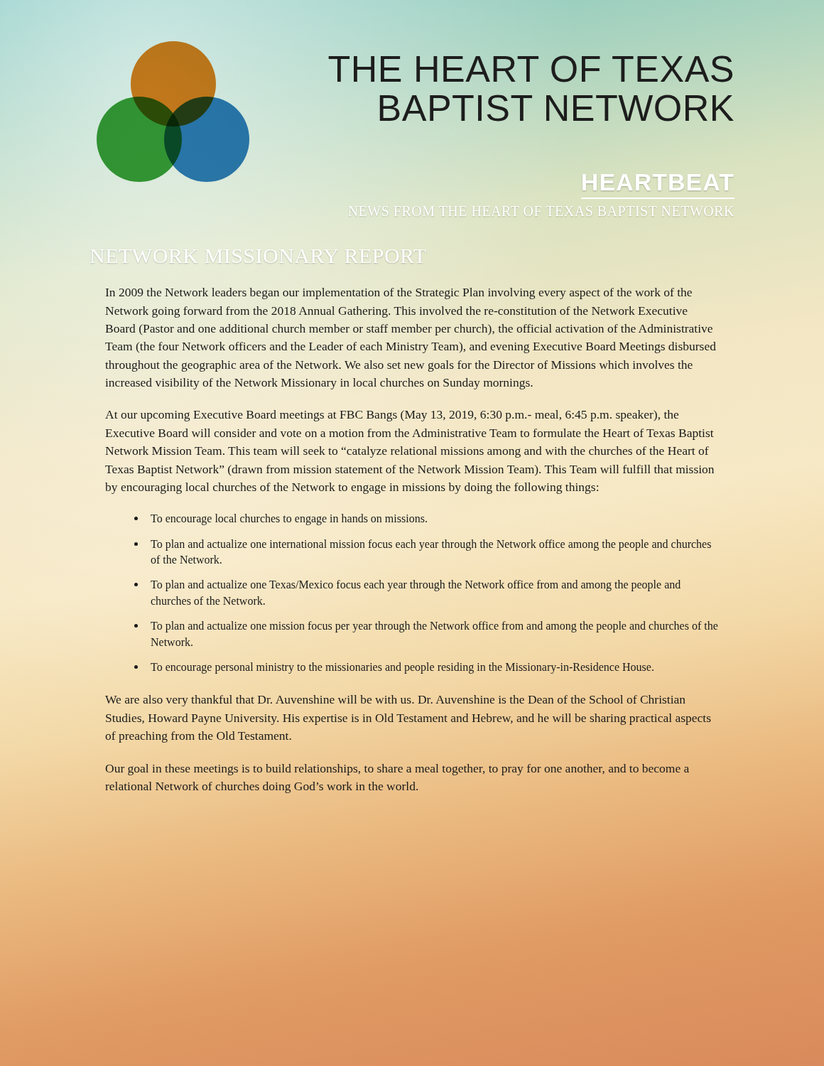THE HEART OF TEXAS BAPTIST NETWORK
HEARTBEAT
NEWS FROM THE HEART OF TEXAS BAPTIST NETWORK
NETWORK MISSIONARY REPORT
In 2009 the Network leaders began our implementation of the Strategic Plan involving every aspect of the work of the Network going forward from the 2018 Annual Gathering. This involved the re-constitution of the Network Executive Board (Pastor and one additional church member or staff member per church), the official activation of the Administrative Team (the four Network officers and the Leader of each Ministry Team), and evening Executive Board Meetings disbursed throughout the geographic area of the Network. We also set new goals for the Director of Missions which involves the increased visibility of the Network Missionary in local churches on Sunday mornings.
At our upcoming Executive Board meetings at FBC Bangs (May 13, 2019, 6:30 p.m.- meal, 6:45 p.m. speaker), the Executive Board will consider and vote on a motion from the Administrative Team to formulate the Heart of Texas Baptist Network Mission Team. This team will seek to “catalyze relational missions among and with the churches of the Heart of Texas Baptist Network” (drawn from mission statement of the Network Mission Team). This Team will fulfill that mission by encouraging local churches of the Network to engage in missions by doing the following things:
To encourage local churches to engage in hands on missions.
To plan and actualize one international mission focus each year through the Network office among the people and churches of the Network.
To plan and actualize one Texas/Mexico focus each year through the Network office from and among the people and churches of the Network.
To plan and actualize one mission focus per year through the Network office from and among the people and churches of the Network.
To encourage personal ministry to the missionaries and people residing in the Missionary-in-Residence House.
We are also very thankful that Dr. Auvenshine will be with us. Dr. Auvenshine is the Dean of the School of Christian Studies, Howard Payne University. His expertise is in Old Testament and Hebrew, and he will be sharing practical aspects of preaching from the Old Testament.
Our goal in these meetings is to build relationships, to share a meal together, to pray for one another, and to become a relational Network of churches doing God’s work in the world.